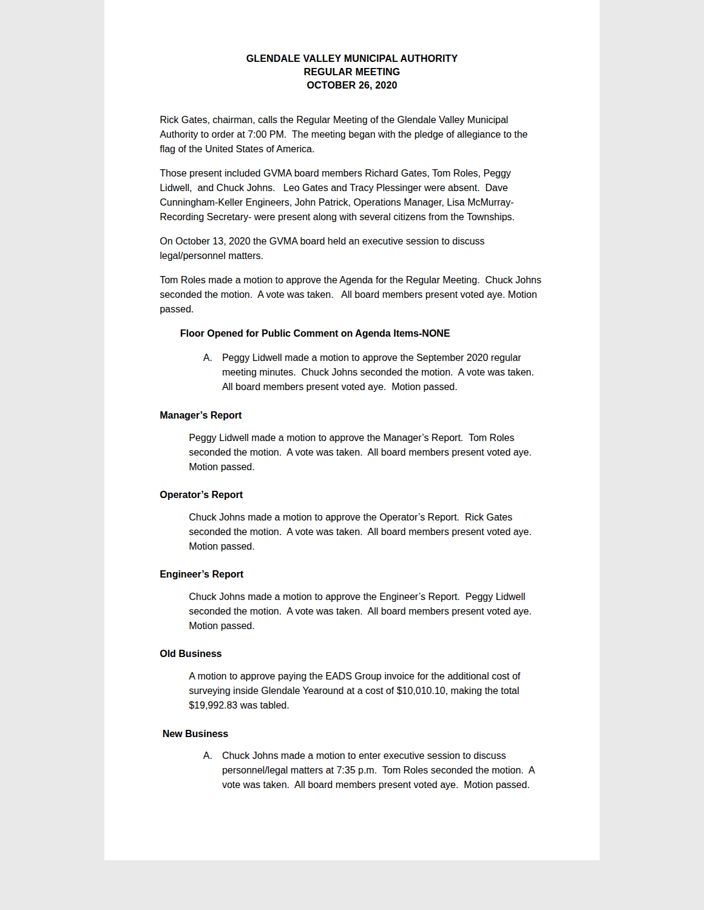GLENDALE VALLEY MUNICIPAL AUTHORITY
REGULAR MEETING
OCTOBER 26, 2020
Rick Gates, chairman, calls the Regular Meeting of the Glendale Valley Municipal Authority to order at 7:00 PM. The meeting began with the pledge of allegiance to the flag of the United States of America.
Those present included GVMA board members Richard Gates, Tom Roles, Peggy Lidwell, and Chuck Johns. Leo Gates and Tracy Plessinger were absent. Dave Cunningham-Keller Engineers, John Patrick, Operations Manager, Lisa McMurray-Recording Secretary- were present along with several citizens from the Townships.
On October 13, 2020 the GVMA board held an executive session to discuss legal/personnel matters.
Tom Roles made a motion to approve the Agenda for the Regular Meeting. Chuck Johns seconded the motion. A vote was taken. All board members present voted aye. Motion passed.
Floor Opened for Public Comment on Agenda Items-NONE
Peggy Lidwell made a motion to approve the September 2020 regular meeting minutes. Chuck Johns seconded the motion. A vote was taken. All board members present voted aye. Motion passed.
Manager’s Report
Peggy Lidwell made a motion to approve the Manager’s Report. Tom Roles seconded the motion. A vote was taken. All board members present voted aye. Motion passed.
Operator’s Report
Chuck Johns made a motion to approve the Operator’s Report. Rick Gates seconded the motion. A vote was taken. All board members present voted aye. Motion passed.
Engineer’s Report
Chuck Johns made a motion to approve the Engineer’s Report. Peggy Lidwell seconded the motion. A vote was taken. All board members present voted aye. Motion passed.
Old Business
A motion to approve paying the EADS Group invoice for the additional cost of surveying inside Glendale Yearound at a cost of $10,010.10, making the total $19,992.83 was tabled.
New Business
Chuck Johns made a motion to enter executive session to discuss personnel/legal matters at 7:35 p.m. Tom Roles seconded the motion. A vote was taken. All board members present voted aye. Motion passed.